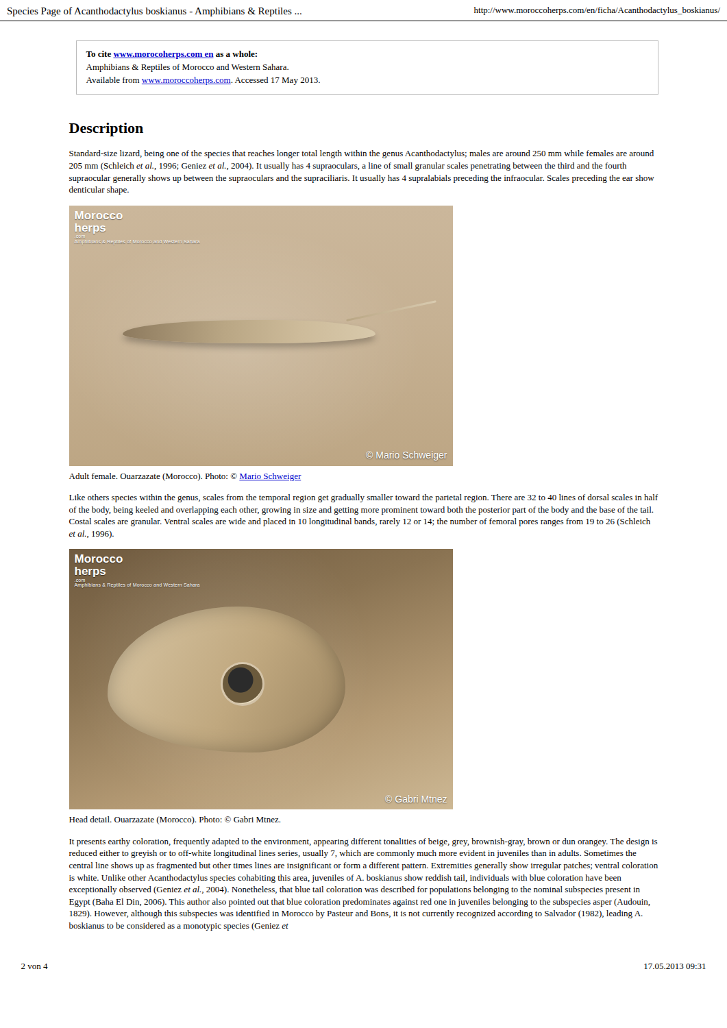Species Page of Acanthodactylus boskianus - Amphibians & Reptiles ... http://www.moroccoherps.com/en/ficha/Acanthodactylus_boskianus/
To cite www.morocoherps.com en as a whole:
Amphibians & Reptiles of Morocco and Western Sahara.
Available from www.moroccoherps.com. Accessed 17 May 2013.
Description
Standard-size lizard, being one of the species that reaches longer total length within the genus Acanthodactylus; males are around 250 mm while females are around 205 mm (Schleich et al., 1996; Geniez et al., 2004). It usually has 4 supraoculars, a line of small granular scales penetrating between the third and the fourth supraocular generally shows up between the supraoculars and the supraciliaris. It usually has 4 supralabials preceding the infraocular. Scales preceding the ear show denticular shape.
Morocco
herps.com Amphibians & Reptiles of Morocco and Western Sahara
© Mario Schweiger
Adult female. Ouarzazate (Morocco). Photo: © Mario Schweiger
Like others species within the genus, scales from the temporal region get gradually smaller toward the parietal region. There are 32 to 40 lines of dorsal scales in half of the body, being keeled and overlapping each other, growing in size and getting more prominent toward both the posterior part of the body and the base of the tail. Costal scales are granular. Ventral scales are wide and placed in 10 longitudinal bands, rarely 12 or 14; the number of femoral pores ranges from 19 to 26 (Schleich et al., 1996).
Morocco
herps.com Amphibians & Reptiles of Morocco and Western Sahara
© Gabri Mtnez
Head detail. Ouarzazate (Morocco). Photo: © Gabri Mtnez.
It presents earthy coloration, frequently adapted to the environment, appearing different tonalities of beige, grey, brownish-gray, brown or dun orangey. The design is reduced either to greyish or to off-white longitudinal lines series, usually 7, which are commonly much more evident in juveniles than in adults. Sometimes the central line shows up as fragmented but other times lines are insignificant or form a different pattern. Extremities generally show irregular patches; ventral coloration is white. Unlike other Acanthodactylus species cohabiting this area, juveniles of A. boskianus show reddish tail, individuals with blue coloration have been exceptionally observed (Geniez et al., 2004). Nonetheless, that blue tail coloration was described for populations belonging to the nominal subspecies present in Egypt (Baha El Din, 2006). This author also pointed out that blue coloration predominates against red one in juveniles belonging to the subspecies asper (Audouin, 1829). However, although this subspecies was identified in Morocco by Pasteur and Bons, it is not currently recognized according to Salvador (1982), leading A. boskianus to be considered as a monotypic species (Geniez et
2 von 4 17.05.2013 09:31